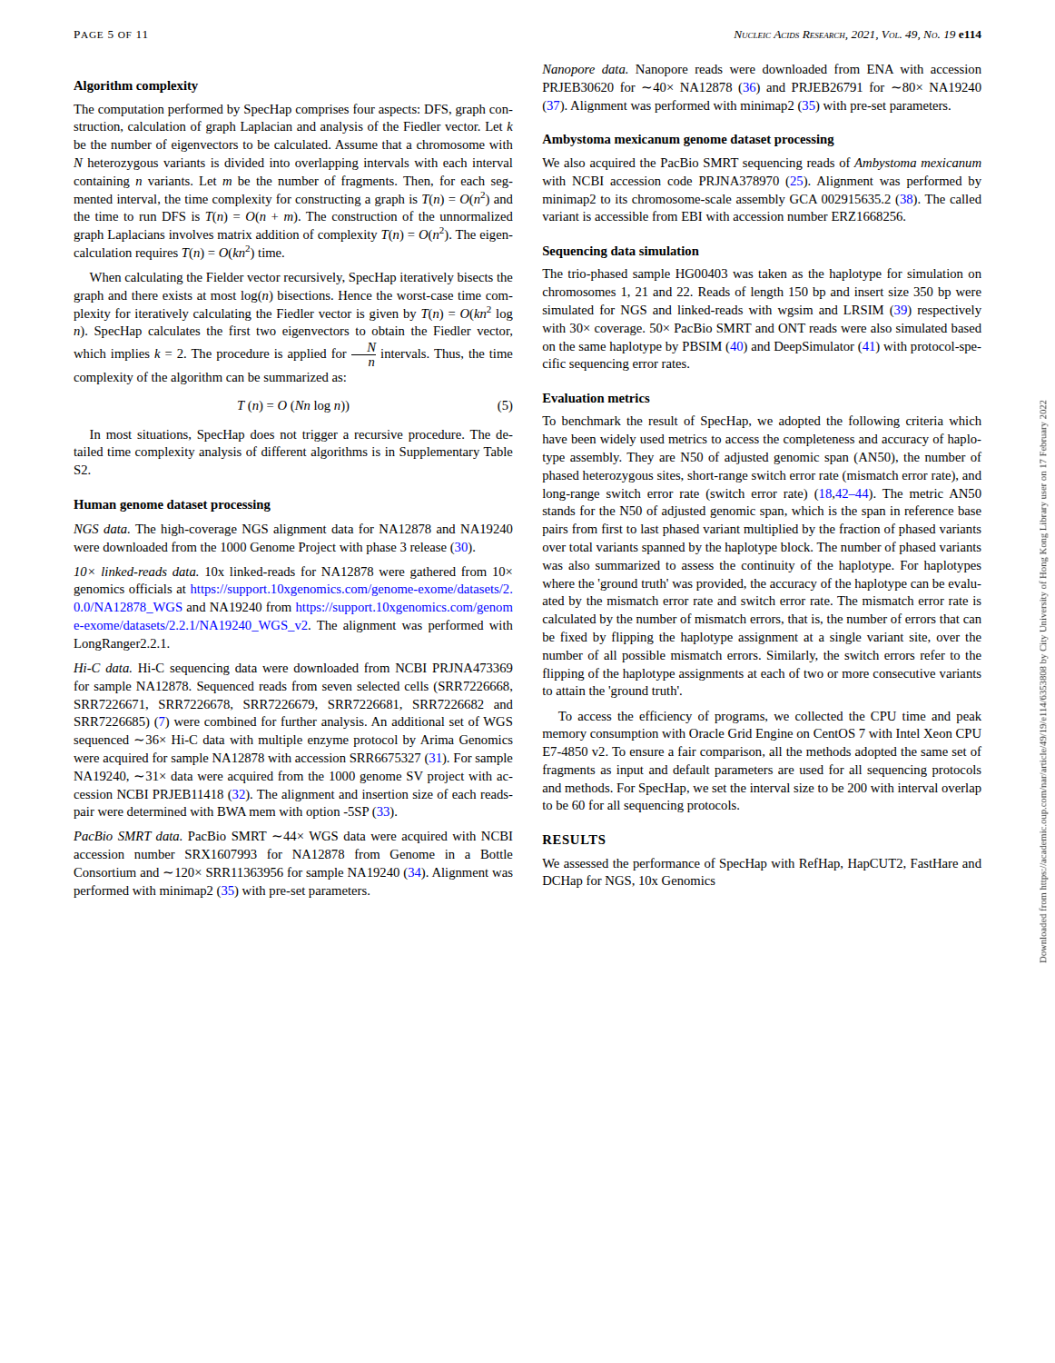PAGE 5 OF 11
Nucleic Acids Research, 2021, Vol. 49, No. 19 e114
Downloaded from https://academic.oup.com/nar/article/49/19/e114/6353808 by City University of Hong Kong Library user on 17 February 2022
Algorithm complexity
The computation performed by SpecHap comprises four aspects: DFS, graph construction, calculation of graph Laplacian and analysis of the Fiedler vector. Let k be the number of eigenvectors to be calculated. Assume that a chromosome with N heterozygous variants is divided into overlapping intervals with each interval containing n variants. Let m be the number of fragments. Then, for each segmented interval, the time complexity for constructing a graph is T(n) = O(n2) and the time to run DFS is T(n) = O(n + m). The construction of the unnormalized graph Laplacians involves matrix addition of complexity T(n) = O(n2). The eigen-calculation requires T(n) = O(kn2) time.
When calculating the Fielder vector recursively, SpecHap iteratively bisects the graph and there exists at most log(n) bisections. Hence the worst-case time complexity for iteratively calculating the Fiedler vector is given by T(n) = O(kn2 log n). SpecHap calculates the first two eigenvectors to obtain the Fiedler vector, which implies k = 2. The procedure is applied for Nn intervals. Thus, the time complexity of the algorithm can be summarized as:
T (n) = O (Nn log n)) (5)
In most situations, SpecHap does not trigger a recursive procedure. The detailed time complexity analysis of different algorithms is in Supplementary Table S2.
Human genome dataset processing
NGS data.
The high-coverage NGS alignment data for NA12878 and NA19240 were downloaded from the 1000 Genome Project with phase 3 release (30).
10× linked-reads data.
10x linked-reads for NA12878 were gathered from 10× genomics officials at https://support.10xgenomics.com/genome-exome/datasets/2.0.0/NA12878_WGS and NA19240 from https://support.10xgenomics.com/genome-exome/datasets/2.2.1/NA19240_WGS_v2. The alignment was performed with LongRanger2.2.1.
Hi-C data.
Hi-C sequencing data were downloaded from NCBI PRJNA473369 for sample NA12878. Sequenced reads from seven selected cells (SRR7226668, SRR7226671, SRR7226678, SRR7226679, SRR7226681, SRR7226682 and SRR7226685) (7) were combined for further analysis. An additional set of WGS sequenced ∼36× Hi-C data with multiple enzyme protocol by Arima Genomics were acquired for sample NA12878 with accession SRR6675327 (31). For sample NA19240, ∼31× data were acquired from the 1000 genome SV project with accession NCBI PRJEB11418 (32). The alignment and insertion size of each reads-pair were determined with BWA mem with option -5SP (33).
PacBio SMRT data.
PacBio SMRT ∼44× WGS data were acquired with NCBI accession number SRX1607993 for NA12878 from Genome in a Bottle Consortium and ∼120× SRR11363956 for sample NA19240 (34). Alignment was performed with minimap2 (35) with pre-set parameters.
Nanopore data.
Nanopore reads were downloaded from ENA with accession PRJEB30620 for ∼40× NA12878 (36) and PRJEB26791 for ∼80× NA19240 (37). Alignment was performed with minimap2 (35) with pre-set parameters.
Ambystoma mexicanum genome dataset processing
We also acquired the PacBio SMRT sequencing reads of Ambystoma mexicanum with NCBI accession code PRJNA378970 (25). Alignment was performed by minimap2 to its chromosome-scale assembly GCA 002915635.2 (38). The called variant is accessible from EBI with accession number ERZ1668256.
Sequencing data simulation
The trio-phased sample HG00403 was taken as the haplotype for simulation on chromosomes 1, 21 and 22. Reads of length 150 bp and insert size 350 bp were simulated for NGS and linked-reads with wgsim and LRSIM (39) respectively with 30× coverage. 50× PacBio SMRT and ONT reads were also simulated based on the same haplotype by PBSIM (40) and DeepSimulator (41) with protocol-specific sequencing error rates.
Evaluation metrics
To benchmark the result of SpecHap, we adopted the following criteria which have been widely used metrics to access the completeness and accuracy of haplotype assembly. They are N50 of adjusted genomic span (AN50), the number of phased heterozygous sites, short-range switch error rate (mismatch error rate), and long-range switch error rate (switch error rate) (18,42–44). The metric AN50 stands for the N50 of adjusted genomic span, which is the span in reference base pairs from first to last phased variant multiplied by the fraction of phased variants over total variants spanned by the haplotype block. The number of phased variants was also summarized to assess the continuity of the haplotype. For haplotypes where the 'ground truth' was provided, the accuracy of the haplotype can be evaluated by the mismatch error rate and switch error rate. The mismatch error rate is calculated by the number of mismatch errors, that is, the number of errors that can be fixed by flipping the haplotype assignment at a single variant site, over the number of all possible mismatch errors. Similarly, the switch errors refer to the flipping of the haplotype assignments at each of two or more consecutive variants to attain the 'ground truth'.
To access the efficiency of programs, we collected the CPU time and peak memory consumption with Oracle Grid Engine on CentOS 7 with Intel Xeon CPU E7-4850 v2. To ensure a fair comparison, all the methods adopted the same set of fragments as input and default parameters are used for all sequencing protocols and methods. For SpecHap, we set the interval size to be 200 with interval overlap to be 60 for all sequencing protocols.
RESULTS
We assessed the performance of SpecHap with RefHap, HapCUT2, FastHare and DCHap for NGS, 10x Genomics